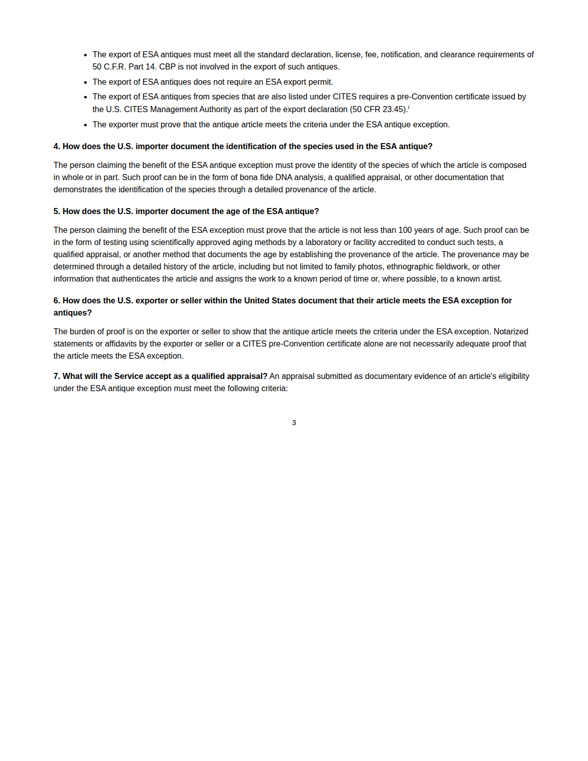The export of ESA antiques must meet all the standard declaration, license, fee, notification, and clearance requirements of 50 C.F.R. Part 14. CBP is not involved in the export of such antiques.
The export of ESA antiques does not require an ESA export permit.
The export of ESA antiques from species that are also listed under CITES requires a pre-Convention certificate issued by the U.S. CITES Management Authority as part of the export declaration (50 CFR 23.45).i
The exporter must prove that the antique article meets the criteria under the ESA antique exception.
4. How does the U.S. importer document the identification of the species used in the ESA antique?
The person claiming the benefit of the ESA antique exception must prove the identity of the species of which the article is composed in whole or in part. Such proof can be in the form of bona fide DNA analysis, a qualified appraisal, or other documentation that demonstrates the identification of the species through a detailed provenance of the article.
5. How does the U.S. importer document the age of the ESA antique?
The person claiming the benefit of the ESA exception must prove that the article is not less than 100 years of age. Such proof can be in the form of testing using scientifically approved aging methods by a laboratory or facility accredited to conduct such tests, a qualified appraisal, or another method that documents the age by establishing the provenance of the article. The provenance may be determined through a detailed history of the article, including but not limited to family photos, ethnographic fieldwork, or other information that authenticates the article and assigns the work to a known period of time or, where possible, to a known artist.
6. How does the U.S. exporter or seller within the United States document that their article meets the ESA exception for antiques?
The burden of proof is on the exporter or seller to show that the antique article meets the criteria under the ESA exception. Notarized statements or affidavits by the exporter or seller or a CITES pre-Convention certificate alone are not necessarily adequate proof that the article meets the ESA exception.
7. What will the Service accept as a qualified appraisal? An appraisal submitted as documentary evidence of an article's eligibility under the ESA antique exception must meet the following criteria:
3